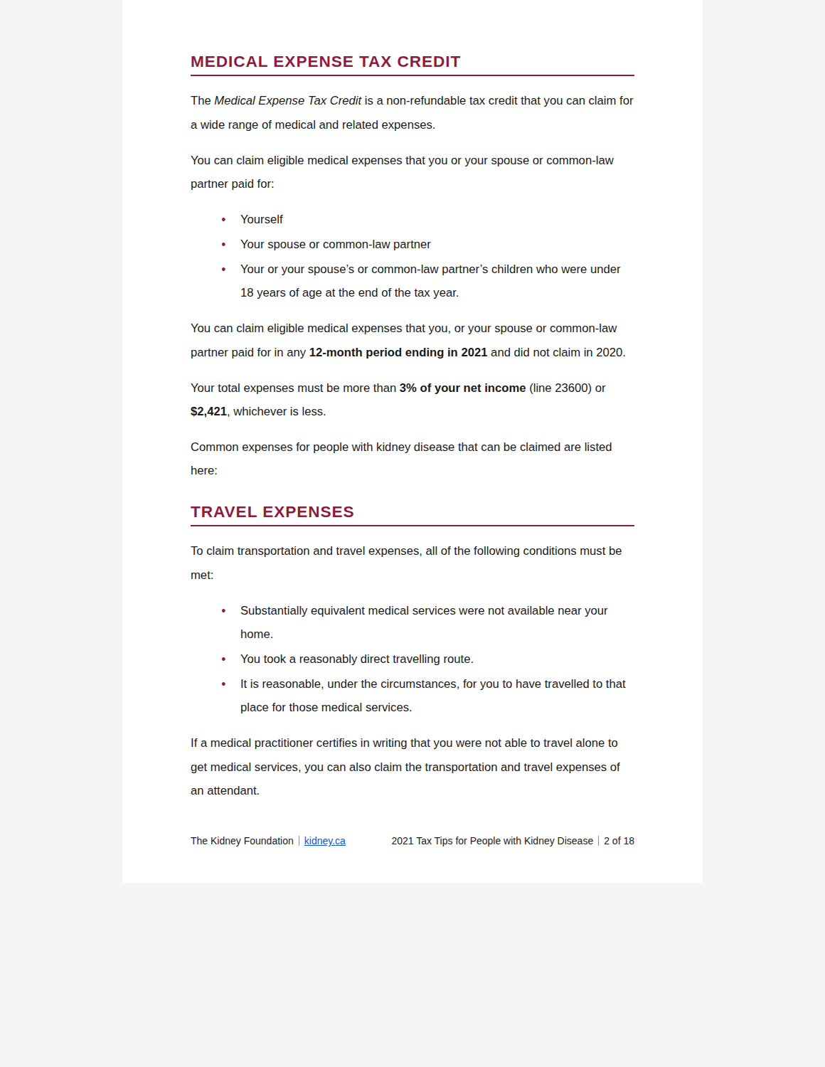Medical Expense Tax Credit
The Medical Expense Tax Credit is a non-refundable tax credit that you can claim for a wide range of medical and related expenses.
You can claim eligible medical expenses that you or your spouse or common-law partner paid for:
Yourself
Your spouse or common-law partner
Your or your spouse’s or common-law partner’s children who were under 18 years of age at the end of the tax year.
You can claim eligible medical expenses that you, or your spouse or common-law partner paid for in any 12-month period ending in 2021 and did not claim in 2020.
Your total expenses must be more than 3% of your net income (line 23600) or $2,421, whichever is less.
Common expenses for people with kidney disease that can be claimed are listed here:
Travel Expenses
To claim transportation and travel expenses, all of the following conditions must be met:
Substantially equivalent medical services were not available near your home.
You took a reasonably direct travelling route.
It is reasonable, under the circumstances, for you to have travelled to that place for those medical services.
If a medical practitioner certifies in writing that you were not able to travel alone to get medical services, you can also claim the transportation and travel expenses of an attendant.
The Kidney Foundation kidney.ca 2021 Tax Tips for People with Kidney Disease 2 of 18